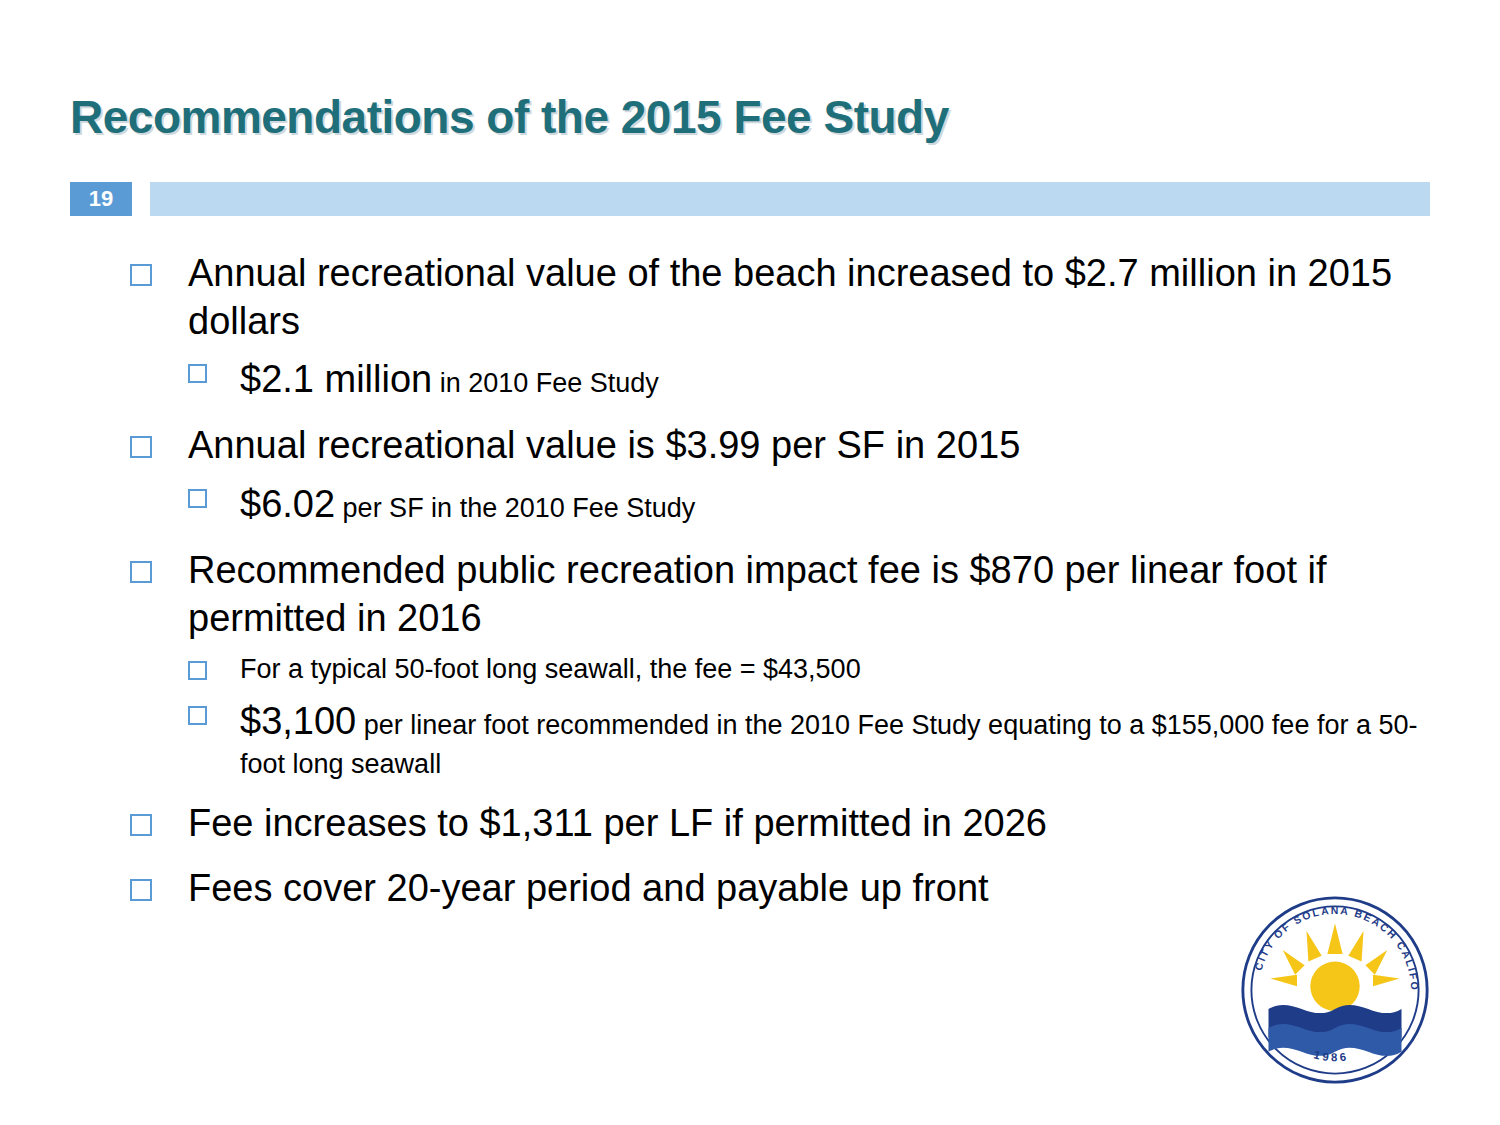Recommendations of the 2015 Fee Study
19
Annual recreational value of the beach increased to $2.7 million in 2015 dollars
$2.1 million in 2010 Fee Study
Annual recreational value is $3.99 per SF in 2015
$6.02 per SF in the 2010 Fee Study
Recommended public recreation impact fee is $870 per linear foot if permitted in 2016
For a typical 50-foot long seawall, the fee = $43,500
$3,100 per linear foot recommended in the 2010 Fee Study equating to a $155,000 fee for a 50-foot long seawall
Fee increases to $1,311 per LF if permitted in 2026
Fees cover 20-year period and payable up front
CITY OF SOLANA BEACH CALIFORNIA 1986